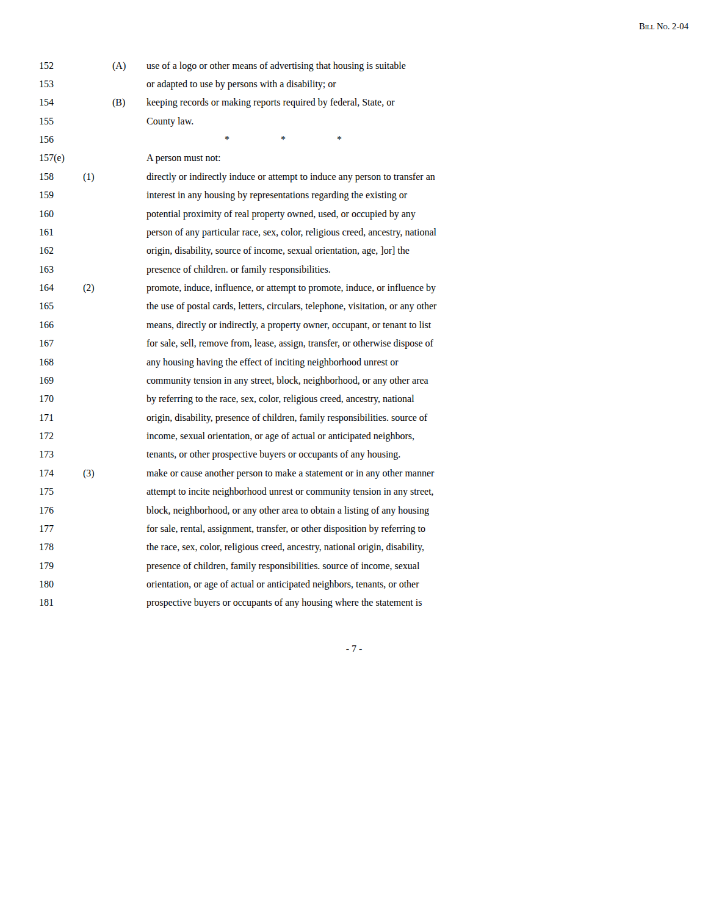Bill No. 2-04
| 152 | | | (A) | use of a logo or other means of advertising that housing is suitable |
| 153 | | | | or adapted to use by persons with a disability; or |
| 154 | | | (B) | keeping records or making reports required by federal, State, or |
| 155 | | | | County law. |
| 156 | | | | * * * |
| 157 | (e) | | | A person must not: |
| 158 | | (1) | | directly or indirectly induce or attempt to induce any person to transfer an |
| 159 | | | | interest in any housing by representations regarding the existing or |
| 160 | | | | potential proximity of real property owned, used, or occupied by any |
| 161 | | | | person of any particular race, sex, color, religious creed, ancestry, national |
| 162 | | | | origin, disability, source of income, sexual orientation, age, ]or] the |
| 163 | | | | presence of children. or family responsibilities. |
| 164 | | (2) | | promote, induce, influence, or attempt to promote, induce, or influence by |
| 165 | | | | the use of postal cards, letters, circulars, telephone, visitation, or any other |
| 166 | | | | means, directly or indirectly, a property owner, occupant, or tenant to list |
| 167 | | | | for sale, sell, remove from, lease, assign, transfer, or otherwise dispose of |
| 168 | | | | any housing having the effect of inciting neighborhood unrest or |
| 169 | | | | community tension in any street, block, neighborhood, or any other area |
| 170 | | | | by referring to the race, sex, color, religious creed, ancestry, national |
| 171 | | | | origin, disability, presence of children, family responsibilities. source of |
| 172 | | | | income, sexual orientation, or age of actual or anticipated neighbors, |
| 173 | | | | tenants, or other prospective buyers or occupants of any housing. |
| 174 | | (3) | | make or cause another person to make a statement or in any other manner |
| 175 | | | | attempt to incite neighborhood unrest or community tension in any street, |
| 176 | | | | block, neighborhood, or any other area to obtain a listing of any housing |
| 177 | | | | for sale, rental, assignment, transfer, or other disposition by referring to |
| 178 | | | | the race, sex, color, religious creed, ancestry, national origin, disability, |
| 179 | | | | presence of children, family responsibilities. source of income, sexual |
| 180 | | | | orientation, or age of actual or anticipated neighbors, tenants, or other |
| 181 | | | | prospective buyers or occupants of any housing where the statement is |
- 7 -